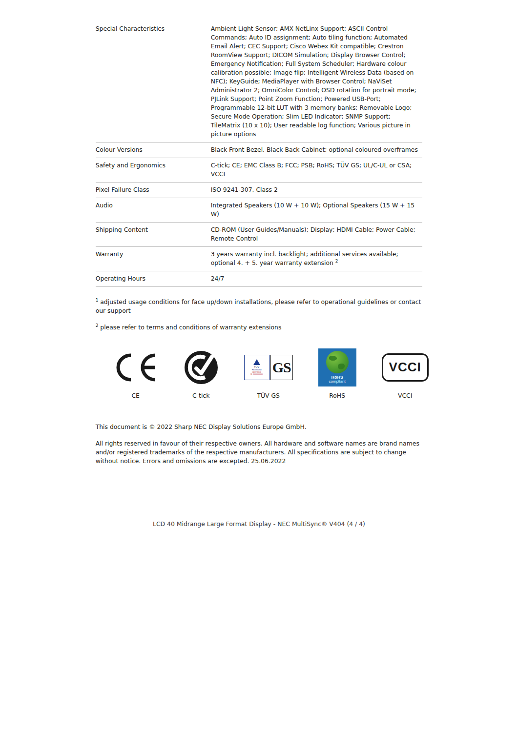| Special Characteristics | Ambient Light Sensor; AMX NetLinx Support; ASCII Control Commands; Auto ID assignment; Auto tiling function; Automated Email Alert; CEC Support; Cisco Webex Kit compatible; Crestron RoomView Support; DICOM Simulation; Display Browser Control; Emergency Notification; Full System Scheduler; Hardware colour calibration possible; Image flip; Intelligent Wireless Data (based on NFC); KeyGuide; MediaPlayer with Browser Control; NaViSet Administrator 2; OmniColor Control; OSD rotation for portrait mode; PJLink Support; Point Zoom Function; Powered USB-Port; Programmable 12-bit LUT with 3 memory banks; Removable Logo; Secure Mode Operation; Slim LED Indicator; SNMP Support; TileMatrix (10 x 10); User readable log function; Various picture in picture options |
| Colour Versions | Black Front Bezel, Black Back Cabinet; optional coloured overframes |
| Safety and Ergonomics | C-tick; CE; EMC Class B; FCC; PSB; RoHS; TÜV GS; UL/C-UL or CSA; VCCI |
| Pixel Failure Class | ISO 9241-307, Class 2 |
| Audio | Integrated Speakers (10 W + 10 W); Optional Speakers (15 W + 15 W) |
| Shipping Content | CD-ROM (User Guides/Manuals); Display; HDMI Cable; Power Cable; Remote Control |
| Warranty | 3 years warranty incl. backlight; additional services available; optional 4. + 5. year warranty extension 2 |
| Operating Hours | 24/7 |
1 adjusted usage conditions for face up/down installations, please refer to operational guidelines or contact our support
2 please refer to terms and conditions of warranty extensions
| CE | C-tick | TÜV Rheinland CERTIFIED ID 1000000000 GS TÜV GS | RoHS compliant RoHS | VCCI VCCI |
This document is © 2022 Sharp NEC Display Solutions Europe GmbH.
All rights reserved in favour of their respective owners. All hardware and software names are brand names and/or registered trademarks of the respective manufacturers. All specifications are subject to change without notice. Errors and omissions are excepted. 25.06.2022
LCD 40 Midrange Large Format Display - NEC MultiSync® V404 (4 / 4)